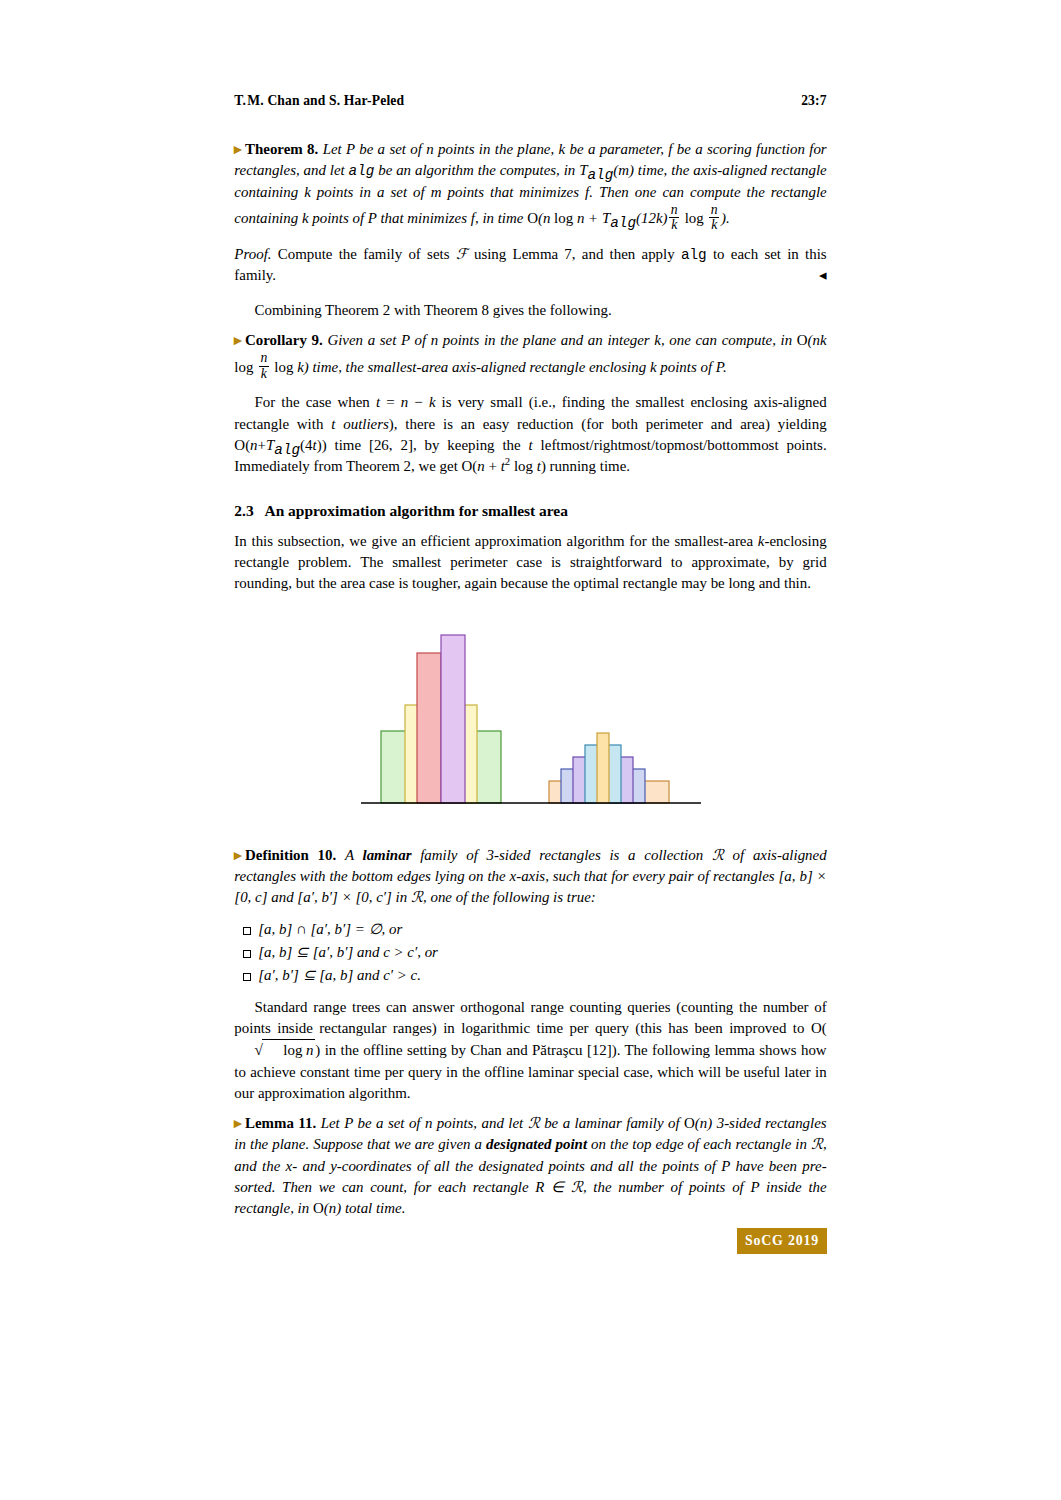T. M. Chan and S. Har-Peled 23:7
▸Theorem 8. Let P be a set of n points in the plane, k be a parameter, f be a scoring function for rectangles, and let alg be an algorithm the computes, in Talg(m) time, the axis-aligned rectangle containing k points in a set of m points that minimizes f. Then one can compute the rectangle containing k points of P that minimizes f, in time O(n log n + Talg(12k)nk log nk).
Proof. Compute the family of sets ℱ using Lemma 7, and then apply alg to each set in this family. ◂
Combining Theorem 2 with Theorem 8 gives the following.
▸Corollary 9. Given a set P of n points in the plane and an integer k, one can compute, in O(nk log nk log k) time, the smallest-area axis-aligned rectangle enclosing k points of P.
For the case when t = n − k is very small (i.e., finding the smallest enclosing axis-aligned rectangle with t outliers), there is an easy reduction (for both perimeter and area) yielding O(n+Talg(4t)) time [26, 2], by keeping the t leftmost/rightmost/topmost/bottommost points. Immediately from Theorem 2, we get O(n + t2 log t) running time.
2.3 An approximation algorithm for smallest area
In this subsection, we give an efficient approximation algorithm for the smallest-area k-enclosing rectangle problem. The smallest perimeter case is straightforward to approximate, by grid rounding, but the area case is tougher, again because the optimal rectangle may be long and thin.
Laminar families of 3-sided rectangles
▸Definition 10. A laminar family of 3-sided rectangles is a collection ℛ of axis-aligned rectangles with the bottom edges lying on the x-axis, such that for every pair of rectangles [a, b] × [0, c] and [a′, b′] × [0, c′] in ℛ, one of the following is true:
[a, b] ∩ [a′, b′] = ∅, or
[a, b] ⊆ [a′, b′] and c > c′, or
[a′, b′] ⊆ [a, b] and c′ > c.
Standard range trees can answer orthogonal range counting queries (counting the number of points inside rectangular ranges) in logarithmic time per query (this has been improved to O(log n) in the offline setting by Chan and Pătraşcu [12]). The following lemma shows how to achieve constant time per query in the offline laminar special case, which will be useful later in our approximation algorithm.
▸Lemma 11. Let P be a set of n points, and let ℛ be a laminar family of O(n) 3-sided rectangles in the plane. Suppose that we are given a designated point on the top edge of each rectangle in ℛ, and the x- and y-coordinates of all the designated points and all the points of P have been pre-sorted. Then we can count, for each rectangle R ∈ ℛ, the number of points of P inside the rectangle, in O(n) total time.
SoCG 2019